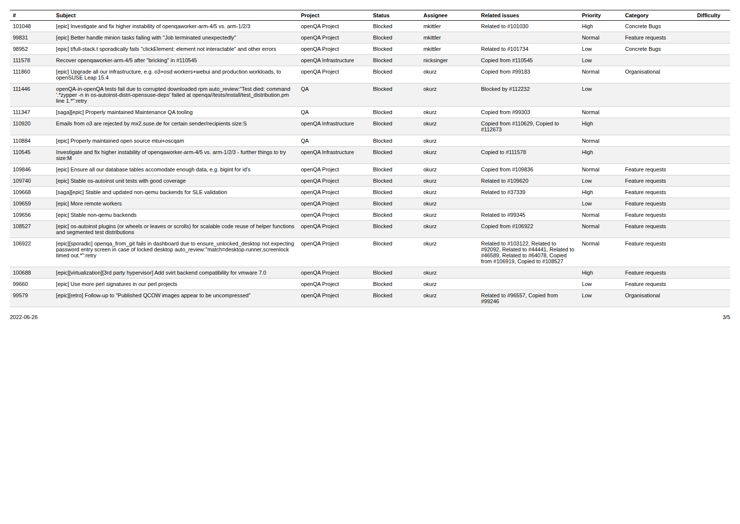| # | Subject | Project | Status | Assignee | Related issues | Priority | Category | Difficulty |
| --- | --- | --- | --- | --- | --- | --- | --- | --- |
| 101048 | [epic] Investigate and fix higher instability of openqaworker-arm-4/5 vs. arm-1/2/3 | openQA Project | Blocked | mkittler | Related to #101030 | High | Concrete Bugs | |
| 99831 | [epic] Better handle minion tasks failing with "Job terminated unexpectedly" | openQA Project | Blocked | mkittler | | Normal | Feature requests | |
| 98952 | [epic] t/full-stack.t sporadically fails "clickElement: element not interactable" and other errors | openQA Project | Blocked | mkittler | Related to #101734 | Low | Concrete Bugs | |
| 111578 | Recover openqaworker-arm-4/5 after "bricking" in #110545 | openQA Infrastructure | Blocked | nicksinger | Copied from #110545 | Low | | |
| 111860 | [epic] Upgrade all our infrastructure, e.g. o3+osd workers+webui and production workloads, to openSUSE Leap 15.4 | openQA Project | Blocked | okurz | Copied from #99183 | Normal | Organisational | |
| 111446 | openQA-in-openQA tests fail due to corrupted downloaded rpm auto_review:"Test died: command '.*zypper -n in os-autoinst-distri-opensuse-deps' failed at openqa//tests/install/test_distribution.pm line 1.*":retry | QA | Blocked | okurz | Blocked by #112232 | Low | | |
| 111347 | [saga][epic] Properly maintained Maintenance QA tooling | QA | Blocked | okurz | Copied from #99303 | Normal | | |
| 110920 | Emails from o3 are rejected by mx2.suse.de for certain sender/recipients size:S | openQA Infrastructure | Blocked | okurz | Copied from #110629, Copied to #112673 | High | | |
| 110884 | [epic] Properly maintained open source mtui+oscqam | QA | Blocked | okurz | | Normal | | |
| 110545 | Investigate and fix higher instability of openqaworker-arm-4/5 vs. arm-1/2/3 - further things to try size:M | openQA Infrastructure | Blocked | okurz | Copied to #111578 | High | | |
| 109846 | [epic] Ensure all our database tables accomodate enough data, e.g. bigint for id's | openQA Project | Blocked | okurz | Copied from #109836 | Normal | Feature requests | |
| 109740 | [epic] Stable os-autoinst unit tests with good coverage | openQA Project | Blocked | okurz | Related to #109620 | Low | Feature requests | |
| 109668 | [saga][epic] Stable and updated non-qemu backends for SLE validation | openQA Project | Blocked | okurz | Related to #37339 | High | Feature requests | |
| 109659 | [epic] More remote workers | openQA Project | Blocked | okurz | | Low | Feature requests | |
| 109656 | [epic] Stable non-qemu backends | openQA Project | Blocked | okurz | Related to #99345 | Normal | Feature requests | |
| 108527 | [epic] os-autoinst plugins (or wheels or leaves or scrolls) for scalable code reuse of helper functions and segmented test distributions | openQA Project | Blocked | okurz | Copied from #106922 | Normal | Feature requests | |
| 106922 | [epic][sporadic] openqa_from_git fails in dashboard due to ensure_unlocked_desktop not expecting password entry screen in case of locked desktop auto_review:"match=desktop-runner,screenlock timed out.*":retry | openQA Project | Blocked | okurz | Related to #103122, Related to #92092, Related to #44441, Related to #46589, Related to #64078, Copied from #106919, Copied to #108527 | Normal | Feature requests | |
| 100688 | [epic][virtualization][3rd party hypervisor] Add svirt backend compatibility for vmware 7.0 | openQA Project | Blocked | okurz | | High | Feature requests | |
| 99660 | [epic] Use more perl signatures in our perl projects | openQA Project | Blocked | okurz | | Low | Feature requests | |
| 99579 | [epic][retro] Follow-up to "Published QCOW images appear to be uncompressed" | openQA Project | Blocked | okurz | Related to #96557, Copied from #99246 | Low | Organisational | |
2022-06-26 3/5